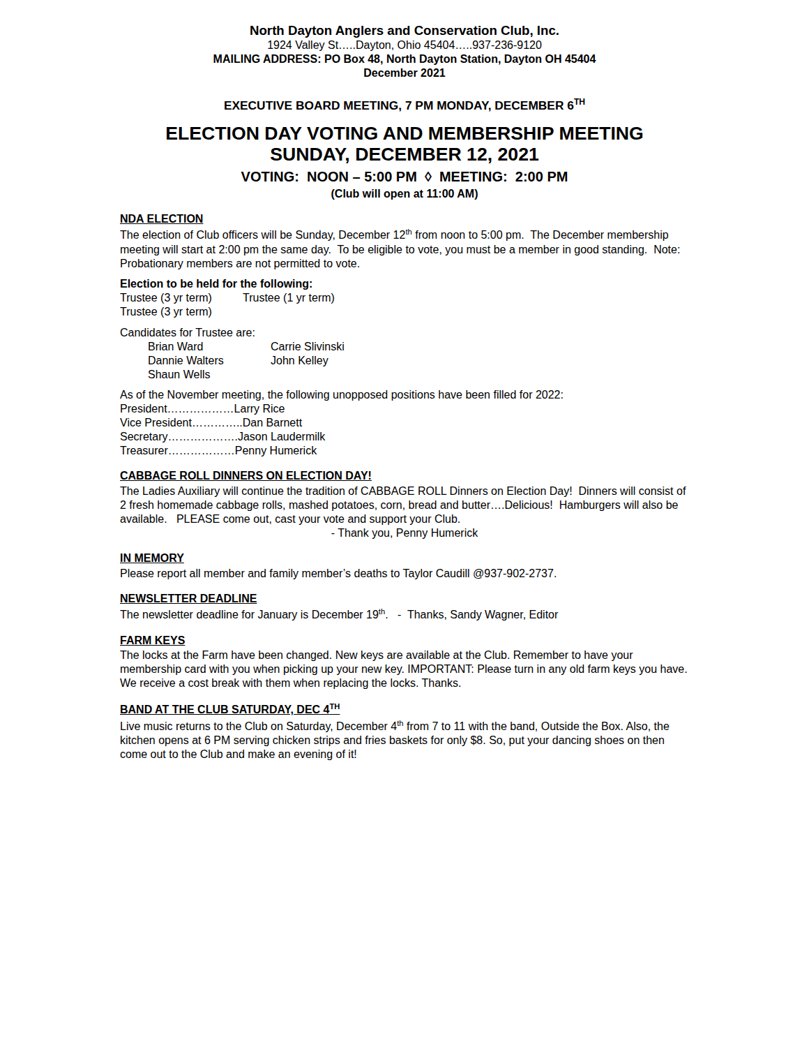North Dayton Anglers and Conservation Club, Inc.
1924 Valley St…..Dayton, Ohio 45404…..937-236-9120
MAILING ADDRESS: PO Box 48, North Dayton Station, Dayton OH 45404
December 2021
EXECUTIVE BOARD MEETING, 7 PM MONDAY, DECEMBER 6TH
ELECTION DAY VOTING AND MEMBERSHIP MEETING
SUNDAY, DECEMBER 12, 2021
VOTING: NOON – 5:00 PM ◊ MEETING: 2:00 PM
(Club will open at 11:00 AM)
NDA ELECTION
The election of Club officers will be Sunday, December 12th from noon to 5:00 pm. The December membership meeting will start at 2:00 pm the same day. To be eligible to vote, you must be a member in good standing. Note: Probationary members are not permitted to vote.
Election to be held for the following:
Trustee (3 yr term) Trustee (1 yr term)
Trustee (3 yr term)
Candidates for Trustee are:
Brian Ward Carrie Slivinski
Dannie Walters John Kelley
Shaun Wells
As of the November meeting, the following unopposed positions have been filled for 2022:
President………………Larry Rice
Vice President…………..Dan Barnett
Secretary……………….Jason Laudermilk
Treasurer………………Penny Humerick
CABBAGE ROLL DINNERS ON ELECTION DAY!
The Ladies Auxiliary will continue the tradition of CABBAGE ROLL Dinners on Election Day! Dinners will consist of 2 fresh homemade cabbage rolls, mashed potatoes, corn, bread and butter….Delicious! Hamburgers will also be available. PLEASE come out, cast your vote and support your Club.
- Thank you, Penny Humerick
IN MEMORY
Please report all member and family member’s deaths to Taylor Caudill @937-902-2737.
NEWSLETTER DEADLINE
The newsletter deadline for January is December 19th. - Thanks, Sandy Wagner, Editor
FARM KEYS
The locks at the Farm have been changed. New keys are available at the Club. Remember to have your membership card with you when picking up your new key. IMPORTANT: Please turn in any old farm keys you have. We receive a cost break with them when replacing the locks. Thanks.
BAND AT THE CLUB SATURDAY, DEC 4TH
Live music returns to the Club on Saturday, December 4th from 7 to 11 with the band, Outside the Box. Also, the kitchen opens at 6 PM serving chicken strips and fries baskets for only $8. So, put your dancing shoes on then come out to the Club and make an evening of it!